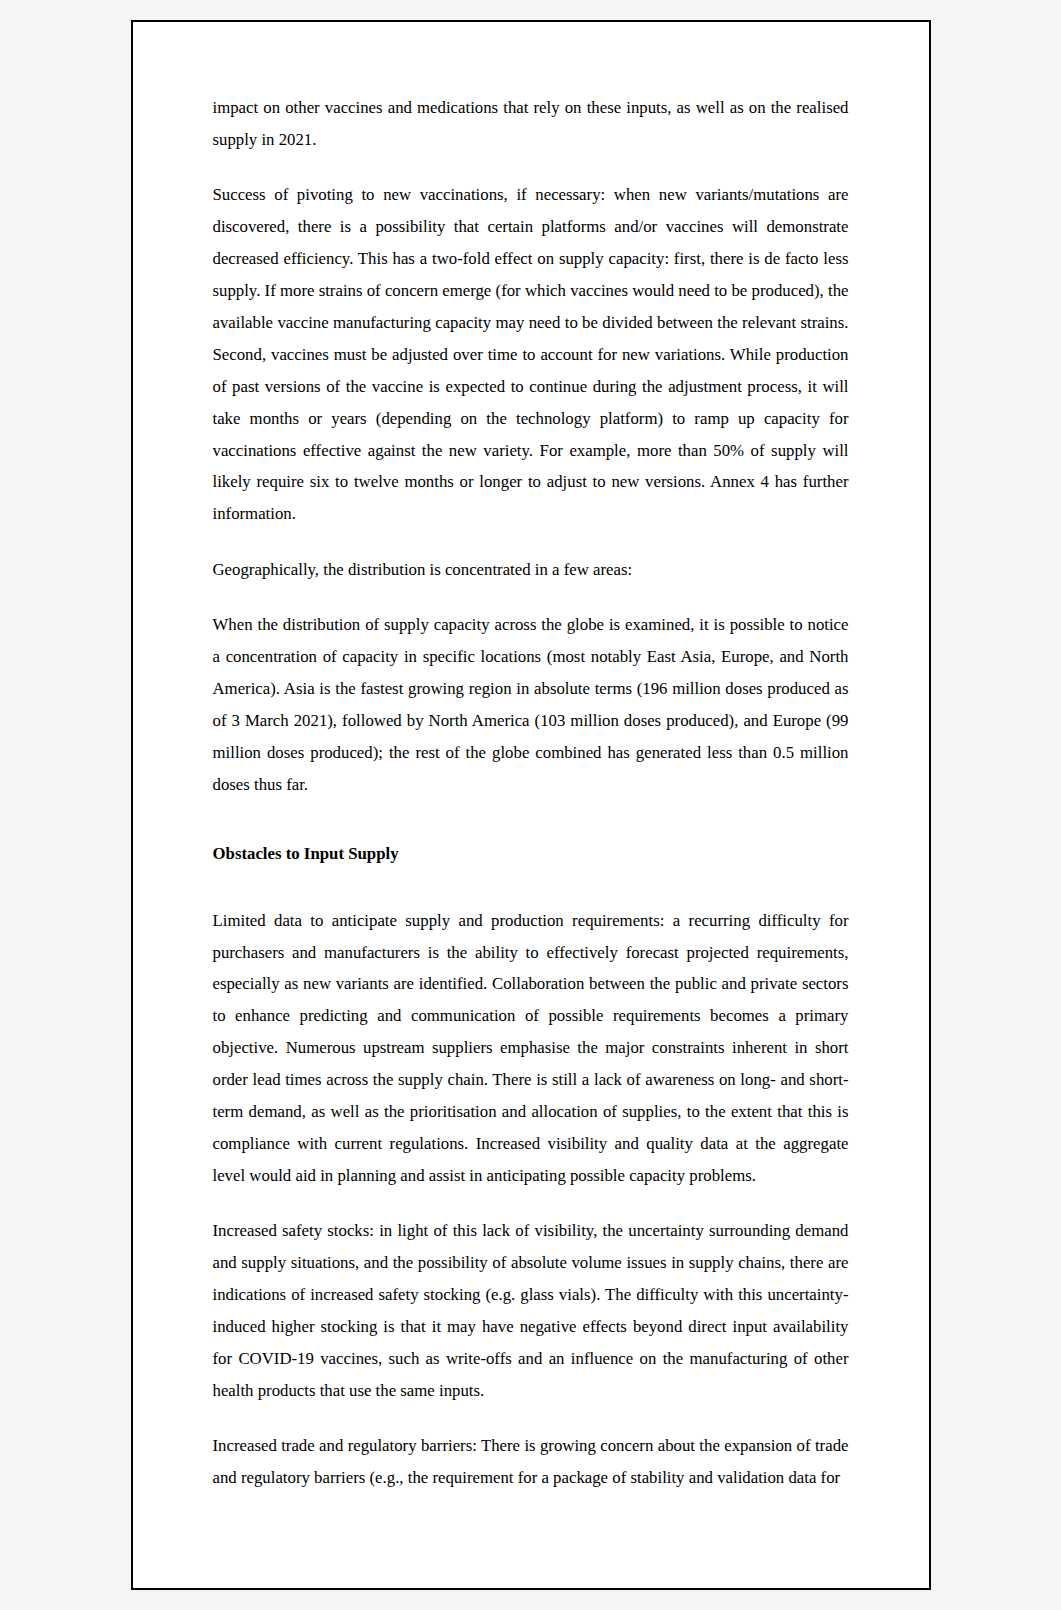impact on other vaccines and medications that rely on these inputs, as well as on the realised supply in 2021.
Success of pivoting to new vaccinations, if necessary: when new variants/mutations are discovered, there is a possibility that certain platforms and/or vaccines will demonstrate decreased efficiency. This has a two-fold effect on supply capacity: first, there is de facto less supply. If more strains of concern emerge (for which vaccines would need to be produced), the available vaccine manufacturing capacity may need to be divided between the relevant strains. Second, vaccines must be adjusted over time to account for new variations. While production of past versions of the vaccine is expected to continue during the adjustment process, it will take months or years (depending on the technology platform) to ramp up capacity for vaccinations effective against the new variety. For example, more than 50% of supply will likely require six to twelve months or longer to adjust to new versions. Annex 4 has further information.
Geographically, the distribution is concentrated in a few areas:
When the distribution of supply capacity across the globe is examined, it is possible to notice a concentration of capacity in specific locations (most notably East Asia, Europe, and North America). Asia is the fastest growing region in absolute terms (196 million doses produced as of 3 March 2021), followed by North America (103 million doses produced), and Europe (99 million doses produced); the rest of the globe combined has generated less than 0.5 million doses thus far.
Obstacles to Input Supply
Limited data to anticipate supply and production requirements: a recurring difficulty for purchasers and manufacturers is the ability to effectively forecast projected requirements, especially as new variants are identified. Collaboration between the public and private sectors to enhance predicting and communication of possible requirements becomes a primary objective. Numerous upstream suppliers emphasise the major constraints inherent in short order lead times across the supply chain. There is still a lack of awareness on long- and short-term demand, as well as the prioritisation and allocation of supplies, to the extent that this is compliance with current regulations. Increased visibility and quality data at the aggregate level would aid in planning and assist in anticipating possible capacity problems.
Increased safety stocks: in light of this lack of visibility, the uncertainty surrounding demand and supply situations, and the possibility of absolute volume issues in supply chains, there are indications of increased safety stocking (e.g. glass vials). The difficulty with this uncertainty-induced higher stocking is that it may have negative effects beyond direct input availability for COVID-19 vaccines, such as write-offs and an influence on the manufacturing of other health products that use the same inputs.
Increased trade and regulatory barriers: There is growing concern about the expansion of trade and regulatory barriers (e.g., the requirement for a package of stability and validation data for